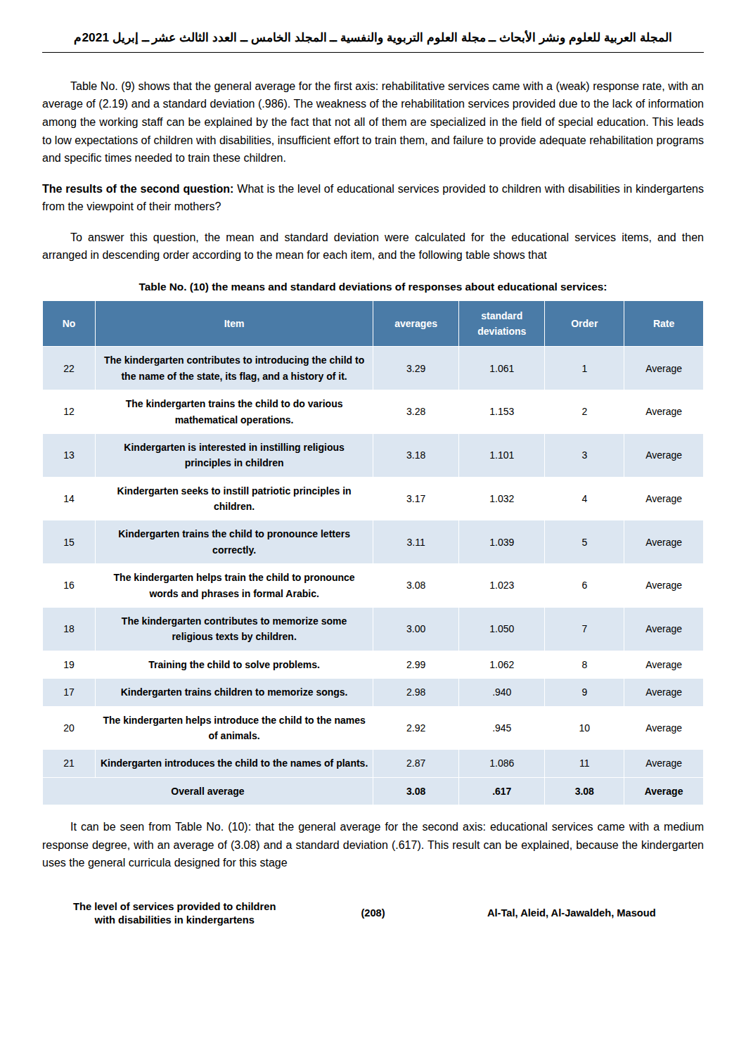المجلة العربية للعلوم ونشر الأبحاث ــ مجلة العلوم التربوية والنفسية ــ المجلد الخامس ــ العدد الثالث عشر ــ إبريل 2021م
Table No. (9) shows that the general average for the first axis: rehabilitative services came with a (weak) response rate, with an average of (2.19) and a standard deviation (.986). The weakness of the rehabilitation services provided due to the lack of information among the working staff can be explained by the fact that not all of them are specialized in the field of special education. This leads to low expectations of children with disabilities, insufficient effort to train them, and failure to provide adequate rehabilitation programs and specific times needed to train these children.
The results of the second question: What is the level of educational services provided to children with disabilities in kindergartens from the viewpoint of their mothers?
To answer this question, the mean and standard deviation were calculated for the educational services items, and then arranged in descending order according to the mean for each item, and the following table shows that
Table No. (10) the means and standard deviations of responses about educational services:
| No | Item | averages | standard deviations | Order | Rate |
| --- | --- | --- | --- | --- | --- |
| 22 | The kindergarten contributes to introducing the child to the name of the state, its flag, and a history of it. | 3.29 | 1.061 | 1 | Average |
| 12 | The kindergarten trains the child to do various mathematical operations. | 3.28 | 1.153 | 2 | Average |
| 13 | Kindergarten is interested in instilling religious principles in children | 3.18 | 1.101 | 3 | Average |
| 14 | Kindergarten seeks to instill patriotic principles in children. | 3.17 | 1.032 | 4 | Average |
| 15 | Kindergarten trains the child to pronounce letters correctly. | 3.11 | 1.039 | 5 | Average |
| 16 | The kindergarten helps train the child to pronounce words and phrases in formal Arabic. | 3.08 | 1.023 | 6 | Average |
| 18 | The kindergarten contributes to memorize some religious texts by children. | 3.00 | 1.050 | 7 | Average |
| 19 | Training the child to solve problems. | 2.99 | 1.062 | 8 | Average |
| 17 | Kindergarten trains children to memorize songs. | 2.98 | .940 | 9 | Average |
| 20 | The kindergarten helps introduce the child to the names of animals. | 2.92 | .945 | 10 | Average |
| 21 | Kindergarten introduces the child to the names of plants. | 2.87 | 1.086 | 11 | Average |
| Overall average | 3.08 | .617 | 3.08 | Average |
It can be seen from Table No. (10): that the general average for the second axis: educational services came with a medium response degree, with an average of (3.08) and a standard deviation (.617). This result can be explained, because the kindergarten uses the general curricula designed for this stage
The level of services provided to children
with disabilities in kindergartens
(208)
Al-Tal, Aleid, Al-Jawaldeh, Masoud